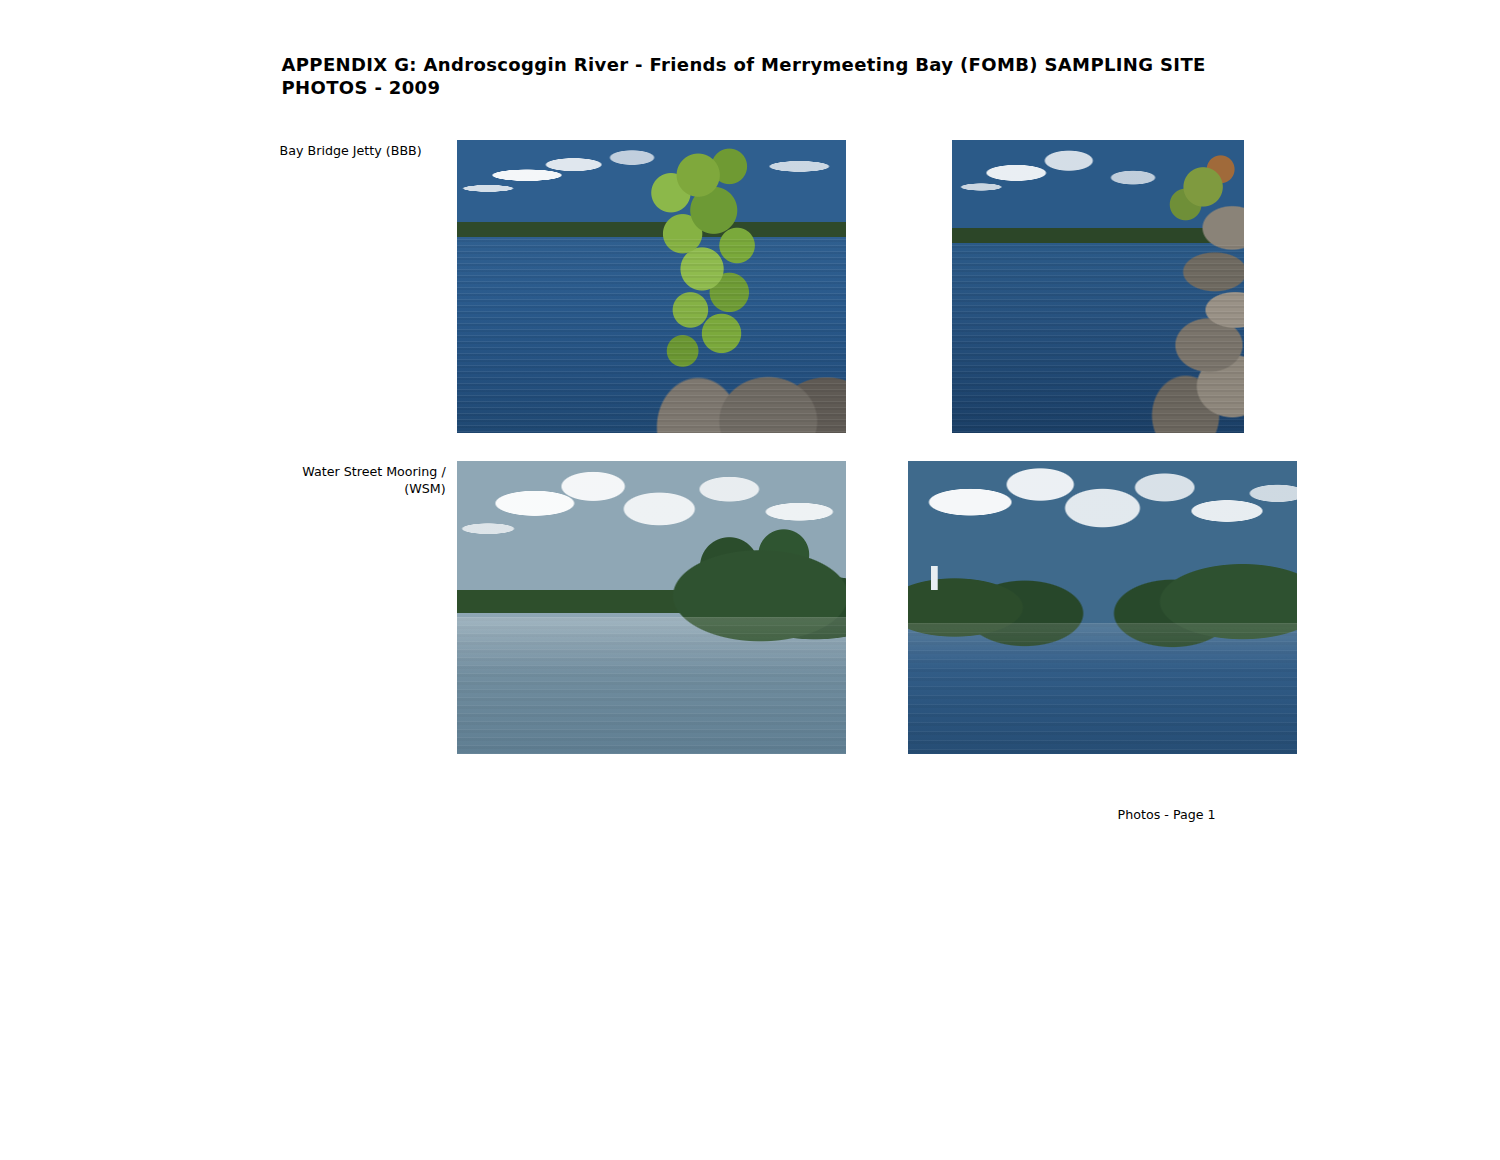APPENDIX G: Androscoggin River - Friends of Merrymeeting Bay (FOMB) SAMPLING SITE PHOTOS - 2009
Bay Bridge Jetty (BBB)
Water Street Mooring /
(WSM)
Photos - Page 1